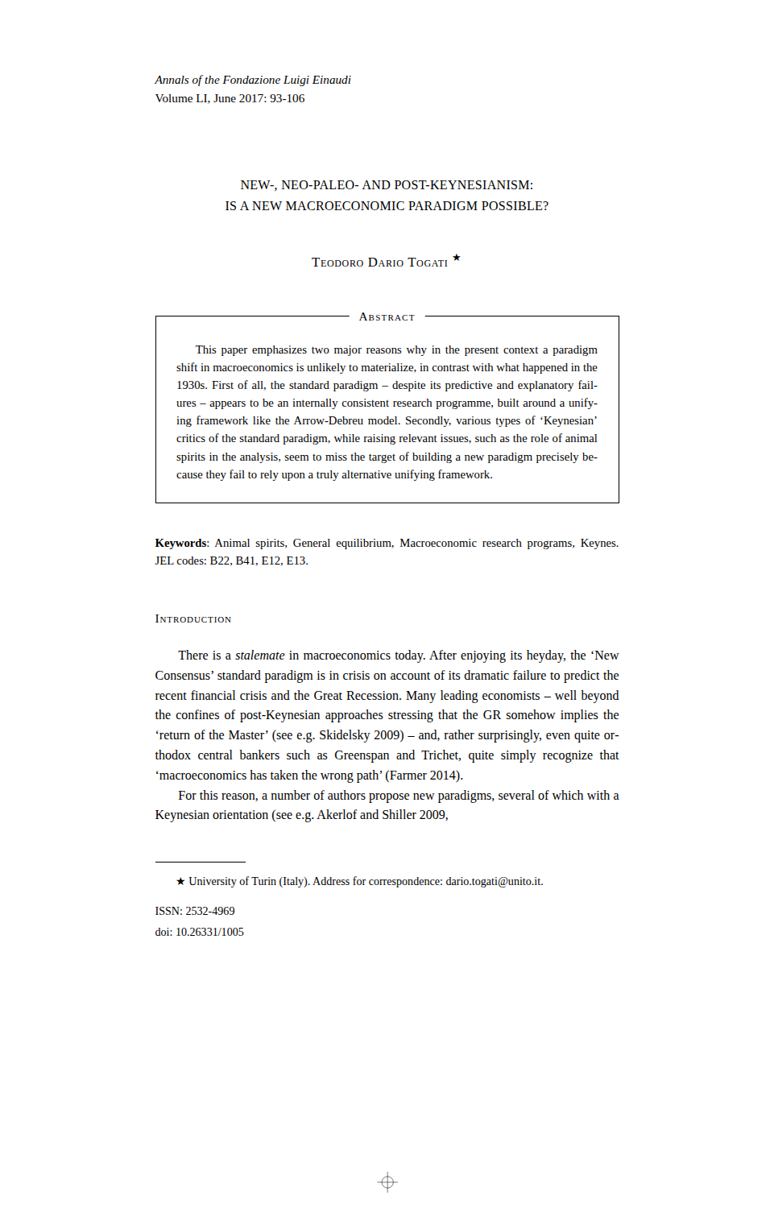Annals of the Fondazione Luigi Einaudi
Volume LI, June 2017: 93-106
New-, Neo-Paleo- and Post-Keynesianism:
Is a New Macroeconomic Paradigm Possible?
Teodoro Dario Togati ★
Abstract
This paper emphasizes two major reasons why in the present context a paradigm shift in macroeconomics is unlikely to materialize, in contrast with what happened in the 1930s. First of all, the standard paradigm – despite its predictive and explanatory failures – appears to be an internally consistent research programme, built around a unifying framework like the Arrow-Debreu model. Secondly, various types of ‘Keynesian’ critics of the standard paradigm, while raising relevant issues, such as the role of animal spirits in the analysis, seem to miss the target of building a new paradigm precisely because they fail to rely upon a truly alternative unifying framework.
Keywords: Animal spirits, General equilibrium, Macroeconomic research programs, Keynes. JEL codes: B22, B41, E12, E13.
Introduction
There is a stalemate in macroeconomics today. After enjoying its heyday, the ‘New Consensus’ standard paradigm is in crisis on account of its dramatic failure to predict the recent financial crisis and the Great Recession. Many leading economists – well beyond the confines of post-Keynesian approaches stressing that the GR somehow implies the ‘return of the Master’ (see e.g. Skidelsky 2009) – and, rather surprisingly, even quite orthodox central bankers such as Greenspan and Trichet, quite simply recognize that ‘macroeconomics has taken the wrong path’ (Farmer 2014).
For this reason, a number of authors propose new paradigms, several of which with a Keynesian orientation (see e.g. Akerlof and Shiller 2009,
★ University of Turin (Italy). Address for correspondence: dario.togati@unito.it.
ISSN: 2532-4969
doi: 10.26331/1005